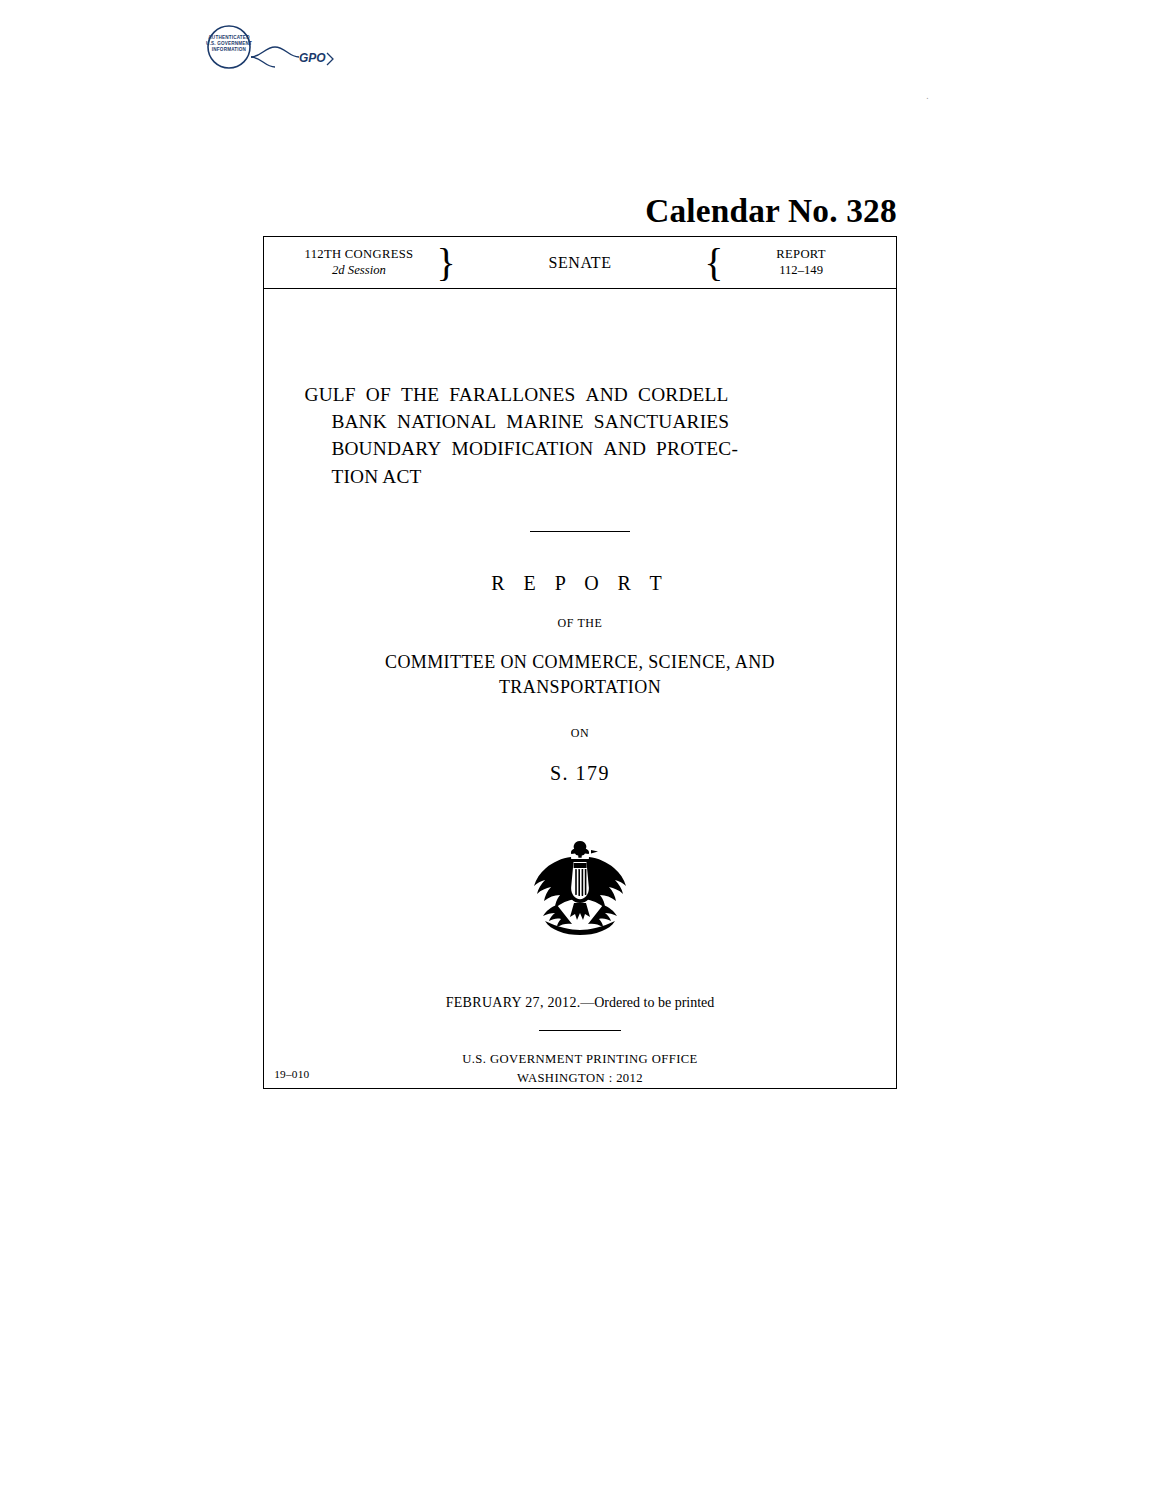AUTHENTICATED U.S. GOVERNMENT INFORMATION GPO
.
Calendar No. 328
112TH CONGRESS
2d Session
}
SENATE
{
REPORT
112–149
GULF OF THE FARALLONES AND CORDELL BANK NATIONAL MARINE SANCTUARIES BOUNDARY MODIFICATION AND PROTEC- TION ACT
R E P O R T
OF THE
COMMITTEE ON COMMERCE, SCIENCE, AND
TRANSPORTATION
ON
S. 179
FEBRUARY 27, 2012.—Ordered to be printed
U.S. GOVERNMENT PRINTING OFFICE
WASHINGTON : 2012
19–010